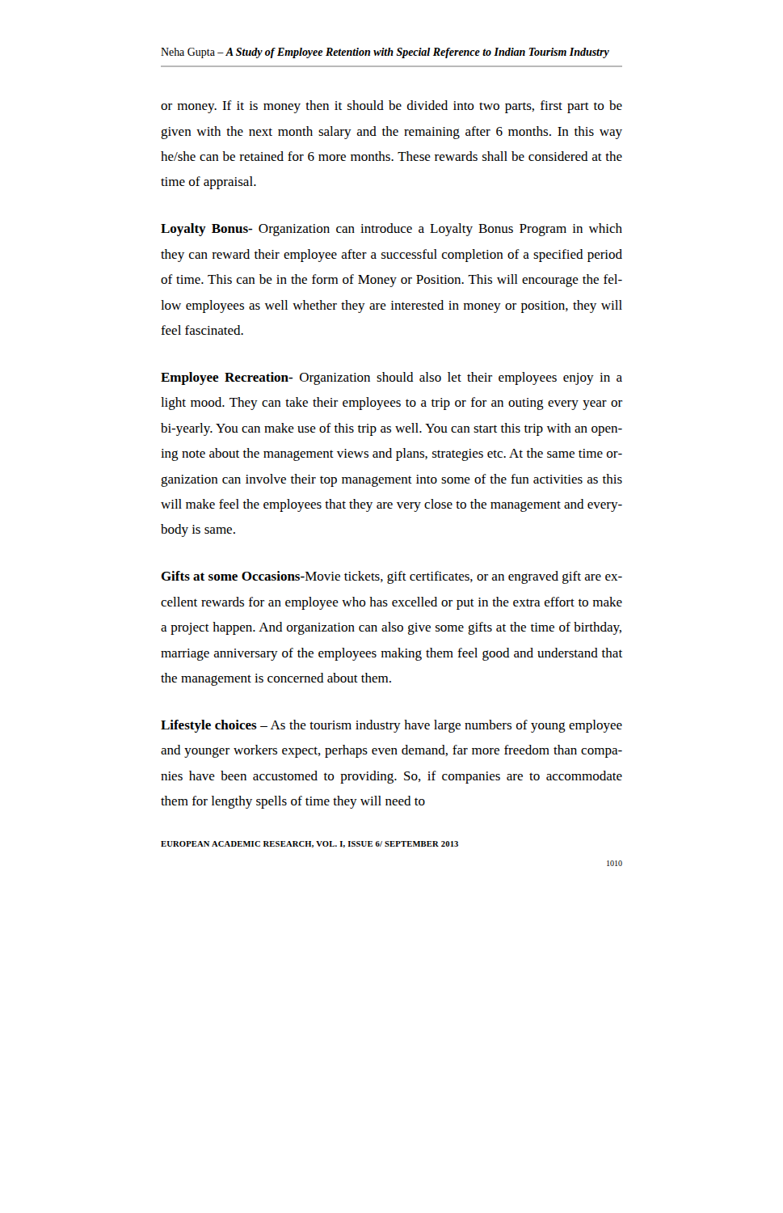Neha Gupta – A Study of Employee Retention with Special Reference to Indian Tourism Industry
or money. If it is money then it should be divided into two parts, first part to be given with the next month salary and the remaining after 6 months. In this way he/she can be retained for 6 more months. These rewards shall be considered at the time of appraisal.
Loyalty Bonus- Organization can introduce a Loyalty Bonus Program in which they can reward their employee after a successful completion of a specified period of time. This can be in the form of Money or Position. This will encourage the fellow employees as well whether they are interested in money or position, they will feel fascinated.
Employee Recreation- Organization should also let their employees enjoy in a light mood. They can take their employees to a trip or for an outing every year or bi-yearly. You can make use of this trip as well. You can start this trip with an opening note about the management views and plans, strategies etc. At the same time organization can involve their top management into some of the fun activities as this will make feel the employees that they are very close to the management and everybody is same.
Gifts at some Occasions-Movie tickets, gift certificates, or an engraved gift are excellent rewards for an employee who has excelled or put in the extra effort to make a project happen. And organization can also give some gifts at the time of birthday, marriage anniversary of the employees making them feel good and understand that the management is concerned about them.
Lifestyle choices – As the tourism industry have large numbers of young employee and younger workers expect, perhaps even demand, far more freedom than companies have been accustomed to providing. So, if companies are to accommodate them for lengthy spells of time they will need to
European Academic Research, Vol. I, Issue 6/ September 2013
1010